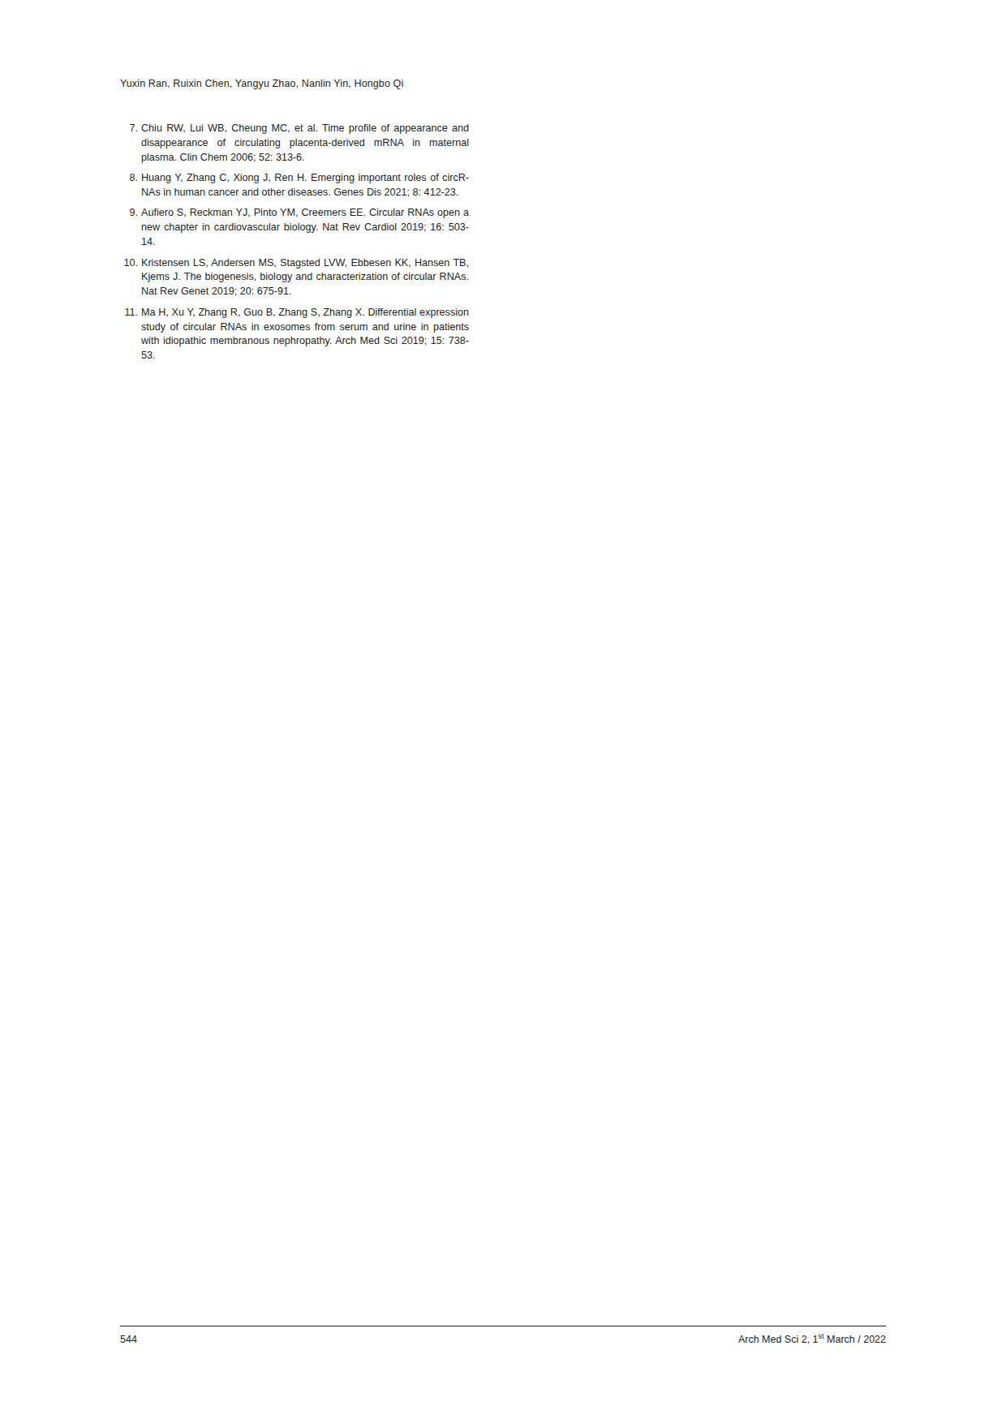Yuxin Ran, Ruixin Chen, Yangyu Zhao, Nanlin Yin, Hongbo Qi
Chiu RW, Lui WB, Cheung MC, et al. Time profile of appearance and disappearance of circulating placenta-derived mRNA in maternal plasma. Clin Chem 2006; 52: 313-6.
Huang Y, Zhang C, Xiong J, Ren H. Emerging important roles of circRNAs in human cancer and other diseases. Genes Dis 2021; 8: 412-23.
Aufiero S, Reckman YJ, Pinto YM, Creemers EE. Circular RNAs open a new chapter in cardiovascular biology. Nat Rev Cardiol 2019; 16: 503-14.
Kristensen LS, Andersen MS, Stagsted LVW, Ebbesen KK, Hansen TB, Kjems J. The biogenesis, biology and characterization of circular RNAs. Nat Rev Genet 2019; 20: 675-91.
Ma H, Xu Y, Zhang R, Guo B, Zhang S, Zhang X. Differential expression study of circular RNAs in exosomes from serum and urine in patients with idiopathic membranous nephropathy. Arch Med Sci 2019; 15: 738-53.
544
Arch Med Sci 2, 1st March / 2022